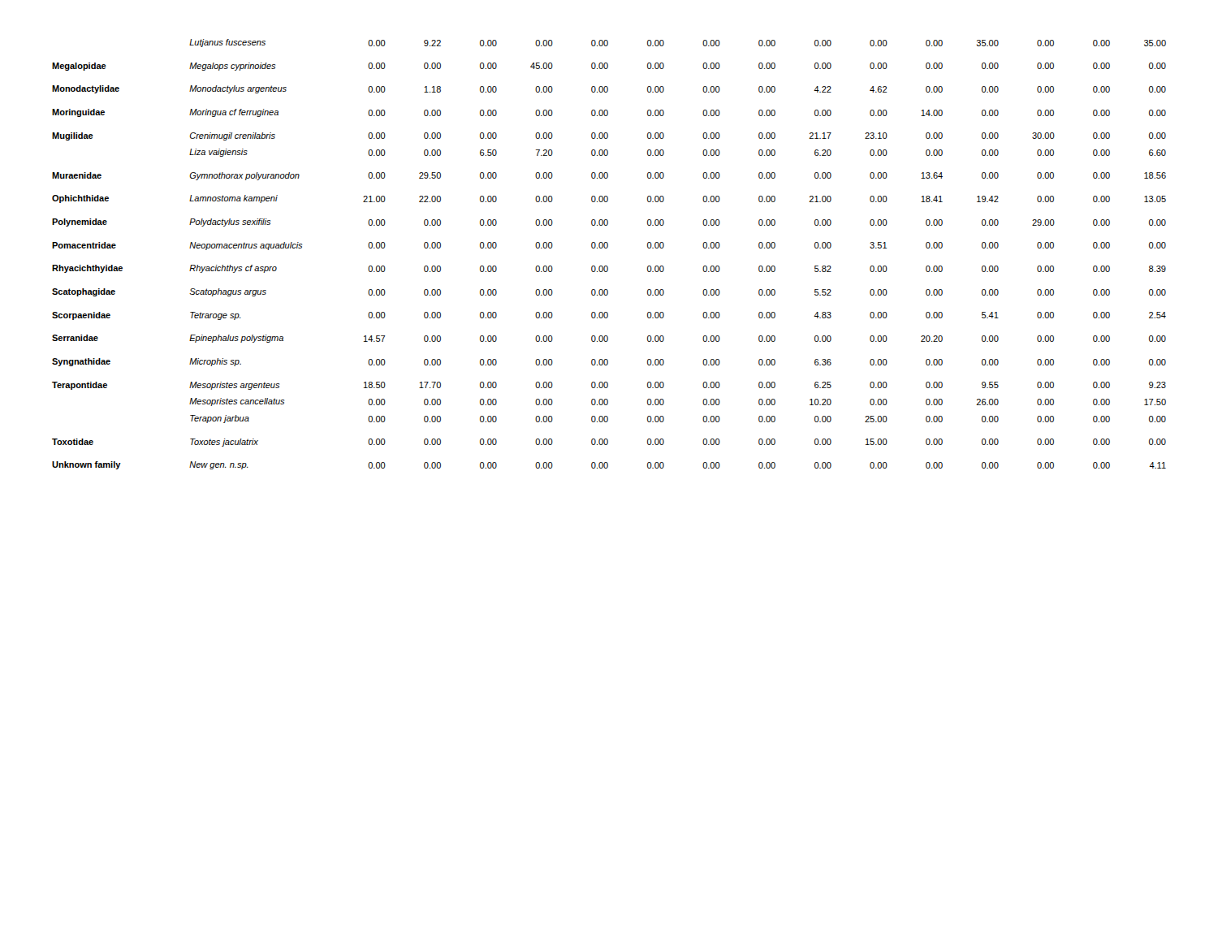| | Lutjanus fuscesens | 0.00 | 9.22 | 0.00 | 0.00 | 0.00 | 0.00 | 0.00 | 0.00 | 0.00 | 0.00 | 0.00 | 35.00 | 0.00 | 0.00 | 35.00 |
| Megalopidae | Megalops cyprinoides | 0.00 | 0.00 | 0.00 | 45.00 | 0.00 | 0.00 | 0.00 | 0.00 | 0.00 | 0.00 | 0.00 | 0.00 | 0.00 | 0.00 | 0.00 |
| Monodactylidae | Monodactylus argenteus | 0.00 | 1.18 | 0.00 | 0.00 | 0.00 | 0.00 | 0.00 | 0.00 | 4.22 | 4.62 | 0.00 | 0.00 | 0.00 | 0.00 | 0.00 |
| Moringuidae | Moringua cf ferruginea | 0.00 | 0.00 | 0.00 | 0.00 | 0.00 | 0.00 | 0.00 | 0.00 | 0.00 | 0.00 | 14.00 | 0.00 | 0.00 | 0.00 | 0.00 |
| Mugilidae | Crenimugil crenilabris | 0.00 | 0.00 | 0.00 | 0.00 | 0.00 | 0.00 | 0.00 | 0.00 | 21.17 | 23.10 | 0.00 | 0.00 | 30.00 | 0.00 | 0.00 |
| | Liza vaigiensis | 0.00 | 0.00 | 6.50 | 7.20 | 0.00 | 0.00 | 0.00 | 0.00 | 6.20 | 0.00 | 0.00 | 0.00 | 0.00 | 0.00 | 6.60 |
| Muraenidae | Gymnothorax polyuranodon | 0.00 | 29.50 | 0.00 | 0.00 | 0.00 | 0.00 | 0.00 | 0.00 | 0.00 | 0.00 | 13.64 | 0.00 | 0.00 | 0.00 | 18.56 |
| Ophichthidae | Lamnostoma kampeni | 21.00 | 22.00 | 0.00 | 0.00 | 0.00 | 0.00 | 0.00 | 0.00 | 21.00 | 0.00 | 18.41 | 19.42 | 0.00 | 0.00 | 13.05 |
| Polynemidae | Polydactylus sexifilis | 0.00 | 0.00 | 0.00 | 0.00 | 0.00 | 0.00 | 0.00 | 0.00 | 0.00 | 0.00 | 0.00 | 0.00 | 29.00 | 0.00 | 0.00 |
| Pomacentridae | Neopomacentrus aquadulcis | 0.00 | 0.00 | 0.00 | 0.00 | 0.00 | 0.00 | 0.00 | 0.00 | 0.00 | 3.51 | 0.00 | 0.00 | 0.00 | 0.00 | 0.00 |
| Rhyacichthyidae | Rhyacichthys cf aspro | 0.00 | 0.00 | 0.00 | 0.00 | 0.00 | 0.00 | 0.00 | 0.00 | 5.82 | 0.00 | 0.00 | 0.00 | 0.00 | 0.00 | 8.39 |
| Scatophagidae | Scatophagus argus | 0.00 | 0.00 | 0.00 | 0.00 | 0.00 | 0.00 | 0.00 | 0.00 | 5.52 | 0.00 | 0.00 | 0.00 | 0.00 | 0.00 | 0.00 |
| Scorpaenidae | Tetraroge sp. | 0.00 | 0.00 | 0.00 | 0.00 | 0.00 | 0.00 | 0.00 | 0.00 | 4.83 | 0.00 | 0.00 | 5.41 | 0.00 | 0.00 | 2.54 |
| Serranidae | Epinephalus polystigma | 14.57 | 0.00 | 0.00 | 0.00 | 0.00 | 0.00 | 0.00 | 0.00 | 0.00 | 0.00 | 20.20 | 0.00 | 0.00 | 0.00 | 0.00 |
| Syngnathidae | Microphis sp. | 0.00 | 0.00 | 0.00 | 0.00 | 0.00 | 0.00 | 0.00 | 0.00 | 6.36 | 0.00 | 0.00 | 0.00 | 0.00 | 0.00 | 0.00 |
| Terapontidae | Mesopristes argenteus | 18.50 | 17.70 | 0.00 | 0.00 | 0.00 | 0.00 | 0.00 | 0.00 | 6.25 | 0.00 | 0.00 | 9.55 | 0.00 | 0.00 | 9.23 |
| | Mesopristes cancellatus | 0.00 | 0.00 | 0.00 | 0.00 | 0.00 | 0.00 | 0.00 | 0.00 | 10.20 | 0.00 | 0.00 | 26.00 | 0.00 | 0.00 | 17.50 |
| | Terapon jarbua | 0.00 | 0.00 | 0.00 | 0.00 | 0.00 | 0.00 | 0.00 | 0.00 | 0.00 | 25.00 | 0.00 | 0.00 | 0.00 | 0.00 | 0.00 |
| Toxotidae | Toxotes jaculatrix | 0.00 | 0.00 | 0.00 | 0.00 | 0.00 | 0.00 | 0.00 | 0.00 | 0.00 | 15.00 | 0.00 | 0.00 | 0.00 | 0.00 | 0.00 |
| Unknown family | New gen. n.sp. | 0.00 | 0.00 | 0.00 | 0.00 | 0.00 | 0.00 | 0.00 | 0.00 | 0.00 | 0.00 | 0.00 | 0.00 | 0.00 | 0.00 | 4.11 |